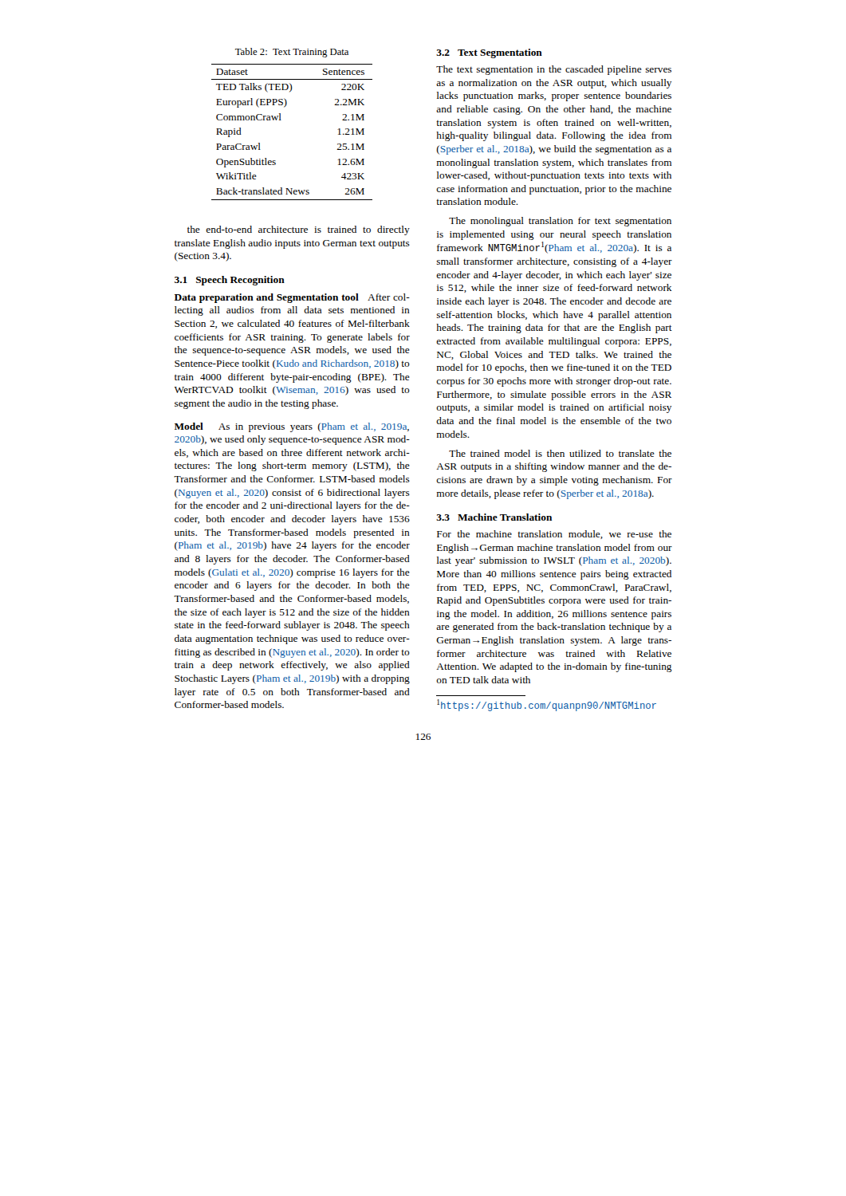Table 2: Text Training Data
| Dataset | Sentences |
| --- | --- |
| TED Talks (TED) | 220K |
| Europarl (EPPS) | 2.2MK |
| CommonCrawl | 2.1M |
| Rapid | 1.21M |
| ParaCrawl | 25.1M |
| OpenSubtitles | 12.6M |
| WikiTitle | 423K |
| Back-translated News | 26M |
the end-to-end architecture is trained to directly translate English audio inputs into German text outputs (Section 3.4).
3.1 Speech Recognition
Data preparation and Segmentation tool After collecting all audios from all data sets mentioned in Section 2, we calculated 40 features of Mel-filterbank coefficients for ASR training. To generate labels for the sequence-to-sequence ASR models, we used the Sentence-Piece toolkit (Kudo and Richardson, 2018) to train 4000 different byte-pair-encoding (BPE). The WerRTCVAD toolkit (Wiseman, 2016) was used to segment the audio in the testing phase.
Model As in previous years (Pham et al., 2019a, 2020b), we used only sequence-to-sequence ASR models, which are based on three different network architectures: The long short-term memory (LSTM), the Transformer and the Conformer. LSTM-based models (Nguyen et al., 2020) consist of 6 bidirectional layers for the encoder and 2 uni-directional layers for the decoder, both encoder and decoder layers have 1536 units. The Transformer-based models presented in (Pham et al., 2019b) have 24 layers for the encoder and 8 layers for the decoder. The Conformer-based models (Gulati et al., 2020) comprise 16 layers for the encoder and 6 layers for the decoder. In both the Transformer-based and the Conformer-based models, the size of each layer is 512 and the size of the hidden state in the feed-forward sublayer is 2048. The speech data augmentation technique was used to reduce overfitting as described in (Nguyen et al., 2020). In order to train a deep network effectively, we also applied Stochastic Layers (Pham et al., 2019b) with a dropping layer rate of 0.5 on both Transformer-based and Conformer-based models.
3.2 Text Segmentation
The text segmentation in the cascaded pipeline serves as a normalization on the ASR output, which usually lacks punctuation marks, proper sentence boundaries and reliable casing. On the other hand, the machine translation system is often trained on well-written, high-quality bilingual data. Following the idea from (Sperber et al., 2018a), we build the segmentation as a monolingual translation system, which translates from lower-cased, without-punctuation texts into texts with case information and punctuation, prior to the machine translation module.
The monolingual translation for text segmentation is implemented using our neural speech translation framework NMTGMinor1(Pham et al., 2020a). It is a small transformer architecture, consisting of a 4-layer encoder and 4-layer decoder, in which each layer' size is 512, while the inner size of feed-forward network inside each layer is 2048. The encoder and decode are self-attention blocks, which have 4 parallel attention heads. The training data for that are the English part extracted from available multilingual corpora: EPPS, NC, Global Voices and TED talks. We trained the model for 10 epochs, then we fine-tuned it on the TED corpus for 30 epochs more with stronger drop-out rate. Furthermore, to simulate possible errors in the ASR outputs, a similar model is trained on artificial noisy data and the final model is the ensemble of the two models.
The trained model is then utilized to translate the ASR outputs in a shifting window manner and the decisions are drawn by a simple voting mechanism. For more details, please refer to (Sperber et al., 2018a).
3.3 Machine Translation
For the machine translation module, we re-use the English→German machine translation model from our last year' submission to IWSLT (Pham et al., 2020b). More than 40 millions sentence pairs being extracted from TED, EPPS, NC, CommonCrawl, ParaCrawl, Rapid and OpenSubtitles corpora were used for training the model. In addition, 26 millions sentence pairs are generated from the back-translation technique by a German→English translation system. A large transformer architecture was trained with Relative Attention. We adapted to the in-domain by fine-tuning on TED talk data with
1https://github.com/quanpn90/NMTGMinor
126